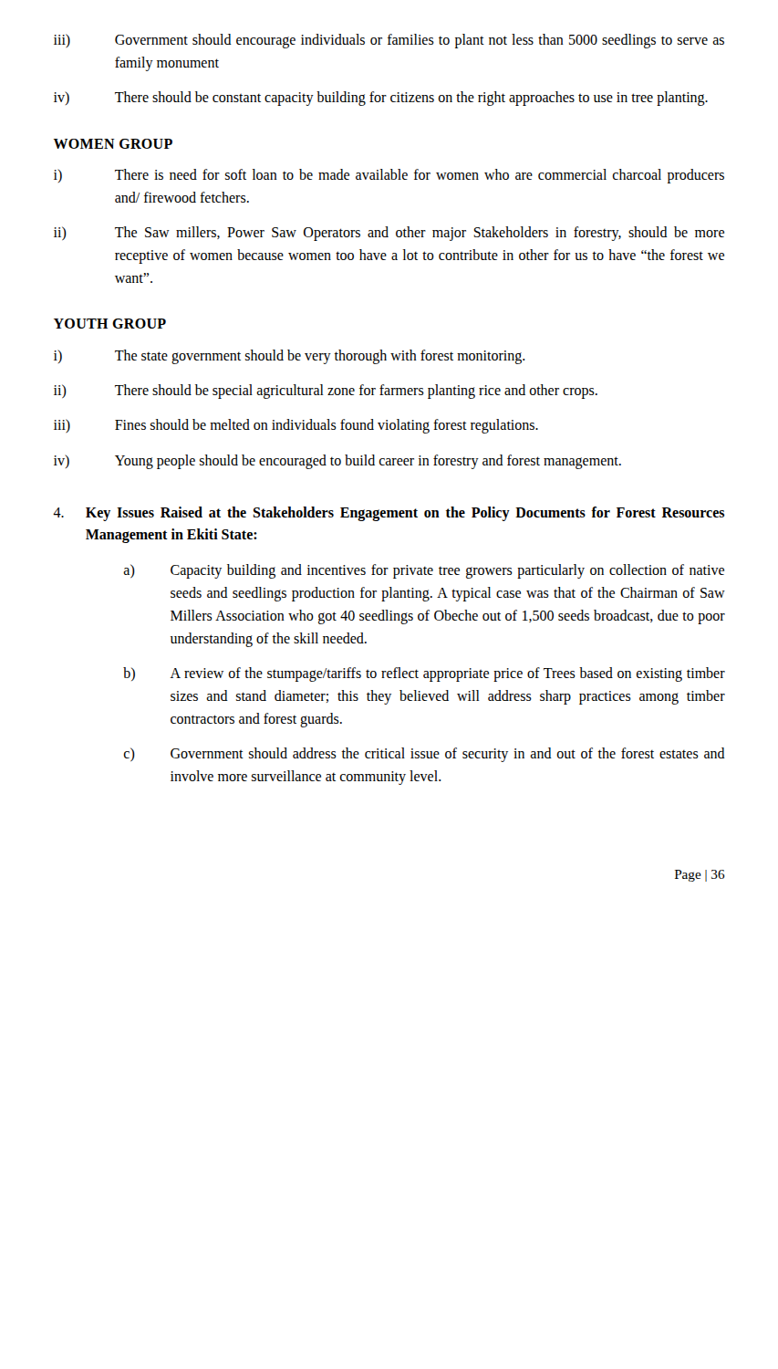iii) Government should encourage individuals or families to plant not less than 5000 seedlings to serve as family monument
iv) There should be constant capacity building for citizens on the right approaches to use in tree planting.
Women Group
i) There is need for soft loan to be made available for women who are commercial charcoal producers and/ firewood fetchers.
ii) The Saw millers, Power Saw Operators and other major Stakeholders in forestry, should be more receptive of women because women too have a lot to contribute in other for us to have “the forest we want”.
Youth Group
i) The state government should be very thorough with forest monitoring.
ii) There should be special agricultural zone for farmers planting rice and other crops.
iii) Fines should be melted on individuals found violating forest regulations.
iv) Young people should be encouraged to build career in forestry and forest management.
4. Key Issues Raised at the Stakeholders Engagement on the Policy Documents for Forest Resources Management in Ekiti State:
a) Capacity building and incentives for private tree growers particularly on collection of native seeds and seedlings production for planting. A typical case was that of the Chairman of Saw Millers Association who got 40 seedlings of Obeche out of 1,500 seeds broadcast, due to poor understanding of the skill needed.
b) A review of the stumpage/tariffs to reflect appropriate price of Trees based on existing timber sizes and stand diameter; this they believed will address sharp practices among timber contractors and forest guards.
c) Government should address the critical issue of security in and out of the forest estates and involve more surveillance at community level.
Page | 36